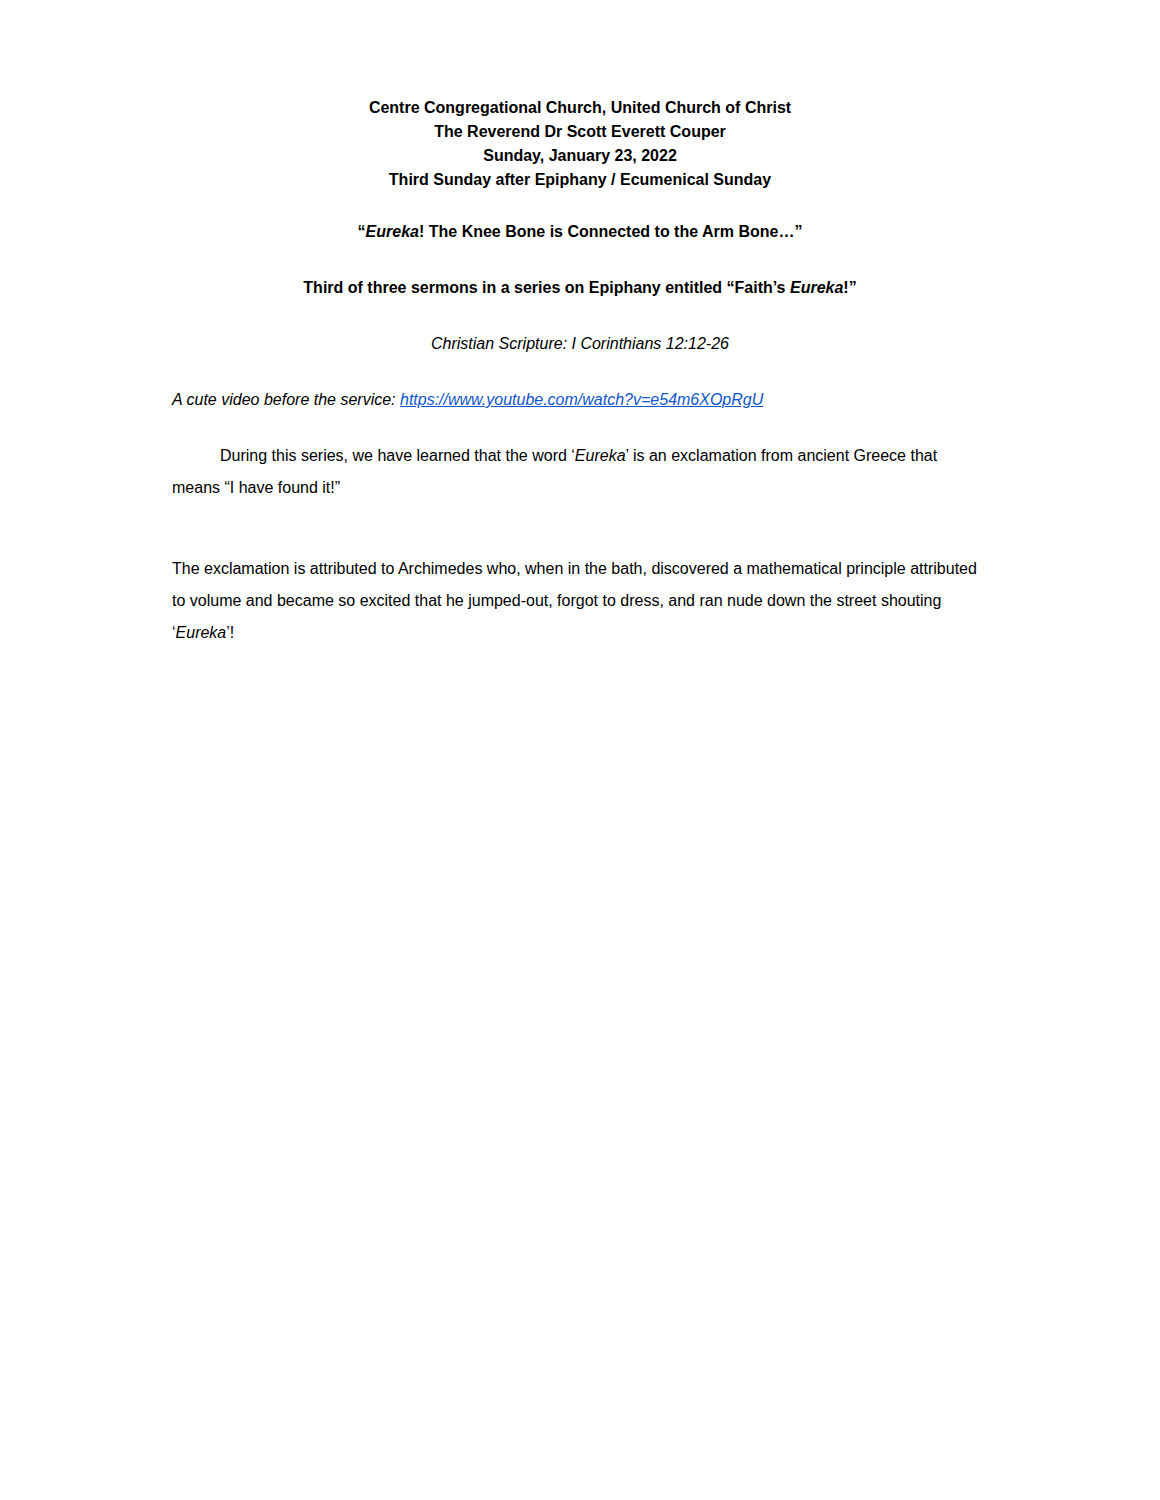Centre Congregational Church, United Church of Christ
The Reverend Dr Scott Everett Couper
Sunday, January 23, 2022
Third Sunday after Epiphany / Ecumenical Sunday
“Eureka! The Knee Bone is Connected to the Arm Bone…”
Third of three sermons in a series on Epiphany entitled “Faith’s Eureka!”
Christian Scripture: I Corinthians 12:12-26
A cute video before the service: https://www.youtube.com/watch?v=e54m6XOpRgU
During this series, we have learned that the word ‘Eureka’ is an exclamation from ancient Greece that means “I have found it!”
The exclamation is attributed to Archimedes who, when in the bath, discovered a mathematical principle attributed to volume and became so excited that he jumped-out, forgot to dress, and ran nude down the street shouting ‘Eureka’!